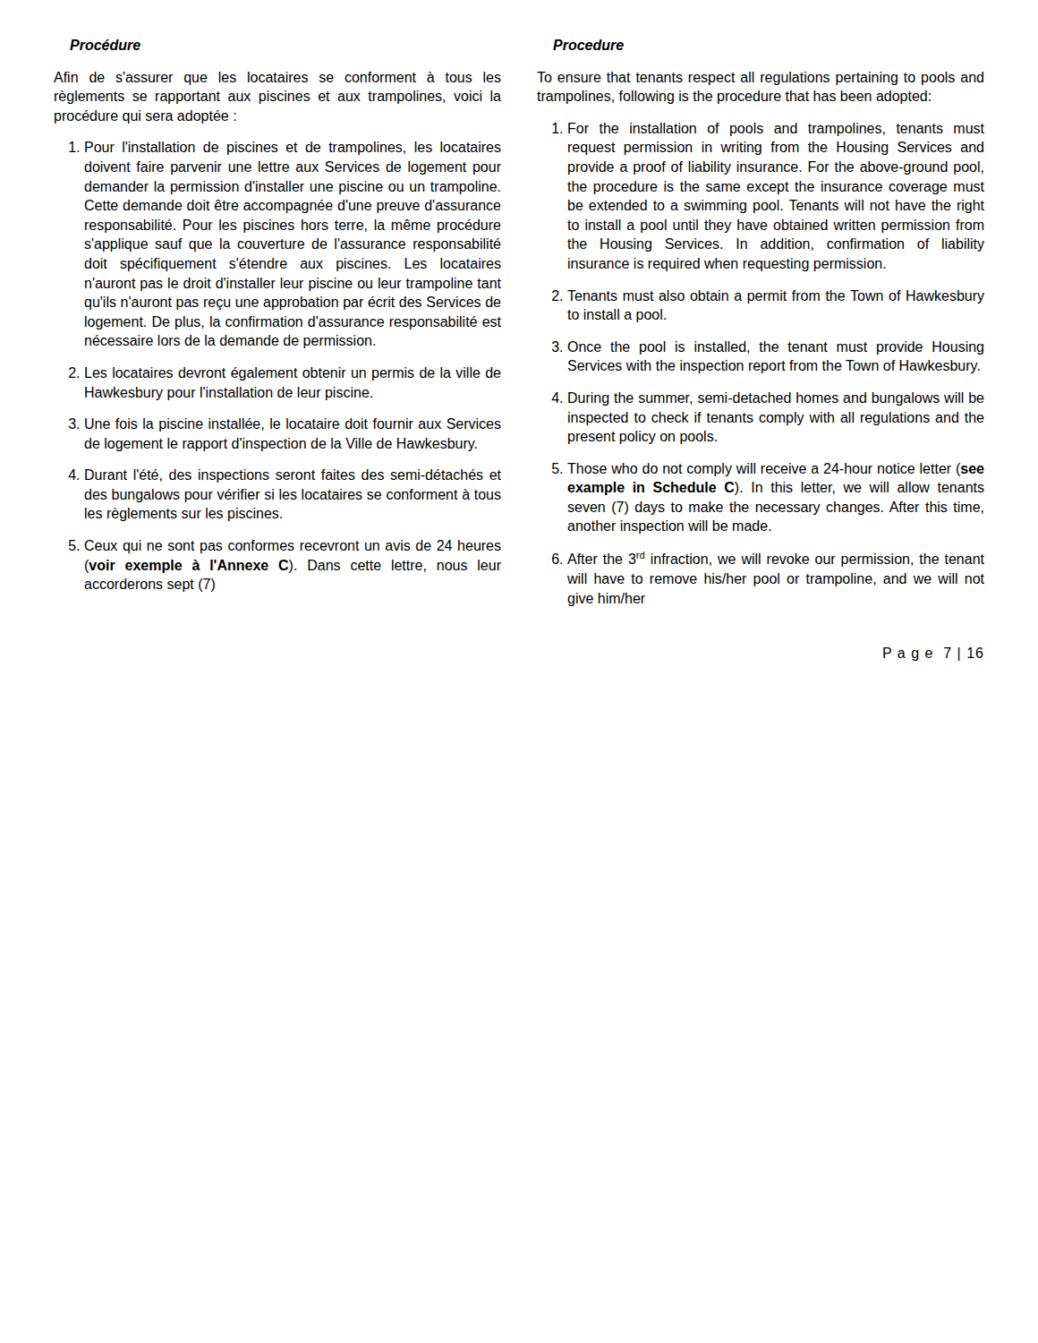Procédure
Afin de s'assurer que les locataires se conforment à tous les règlements se rapportant aux piscines et aux trampolines, voici la procédure qui sera adoptée :
Pour l'installation de piscines et de trampolines, les locataires doivent faire parvenir une lettre aux Services de logement pour demander la permission d'installer une piscine ou un trampoline. Cette demande doit être accompagnée d'une preuve d'assurance responsabilité. Pour les piscines hors terre, la même procédure s'applique sauf que la couverture de l'assurance responsabilité doit spécifiquement s'étendre aux piscines. Les locataires n'auront pas le droit d'installer leur piscine ou leur trampoline tant qu'ils n'auront pas reçu une approbation par écrit des Services de logement. De plus, la confirmation d'assurance responsabilité est nécessaire lors de la demande de permission.
Les locataires devront également obtenir un permis de la ville de Hawkesbury pour l'installation de leur piscine.
Une fois la piscine installée, le locataire doit fournir aux Services de logement le rapport d'inspection de la Ville de Hawkesbury.
Durant l'été, des inspections seront faites des semi-détachés et des bungalows pour vérifier si les locataires se conforment à tous les règlements sur les piscines.
Ceux qui ne sont pas conformes recevront un avis de 24 heures (voir exemple à l'Annexe C). Dans cette lettre, nous leur accorderons sept (7)
Procedure
To ensure that tenants respect all regulations pertaining to pools and trampolines, following is the procedure that has been adopted:
For the installation of pools and trampolines, tenants must request permission in writing from the Housing Services and provide a proof of liability insurance. For the above-ground pool, the procedure is the same except the insurance coverage must be extended to a swimming pool. Tenants will not have the right to install a pool until they have obtained written permission from the Housing Services. In addition, confirmation of liability insurance is required when requesting permission.
Tenants must also obtain a permit from the Town of Hawkesbury to install a pool.
Once the pool is installed, the tenant must provide Housing Services with the inspection report from the Town of Hawkesbury.
During the summer, semi-detached homes and bungalows will be inspected to check if tenants comply with all regulations and the present policy on pools.
Those who do not comply will receive a 24-hour notice letter (see example in Schedule C). In this letter, we will allow tenants seven (7) days to make the necessary changes. After this time, another inspection will be made.
After the 3rd infraction, we will revoke our permission, the tenant will have to remove his/her pool or trampoline, and we will not give him/her
P a g e 7 | 16